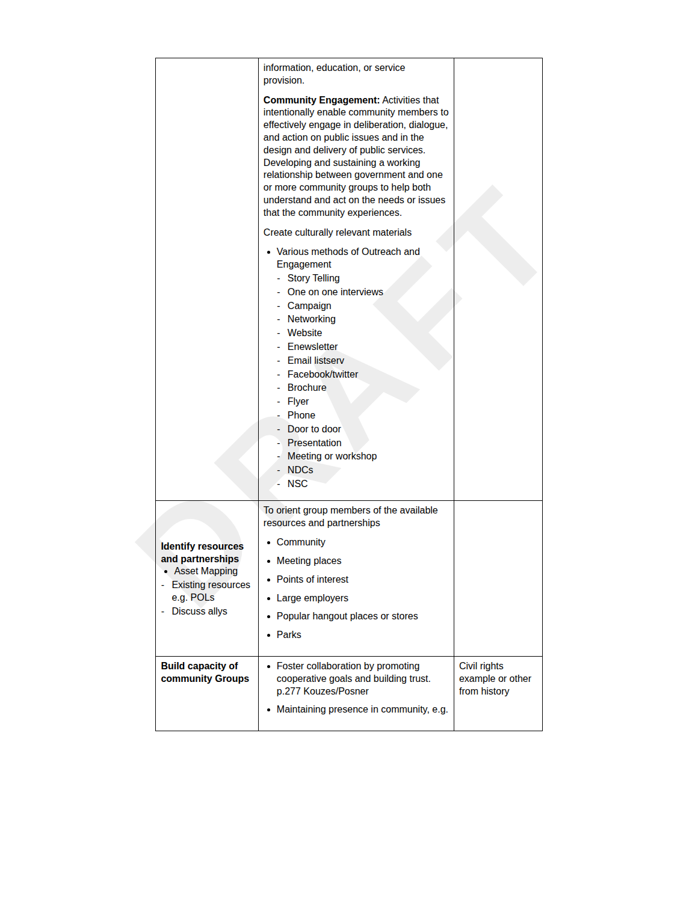DRAFT
| | information, education, or service provision. Community Engagement: Activities that intentionally enable community members to effectively engage in deliberation, dialogue, and action on public issues and in the design and delivery of public services. Developing and sustaining a working relationship between government and one or more community groups to help both understand and act on the needs or issues that the community experiences. Create culturally relevant materials Various methods of Outreach and Engagement Story Telling One on one interviews Campaign Networking Website Enewsletter Email listserv Facebook/twitter Brochure Flyer Phone Door to door Presentation Meeting or workshop NDCs NSC | |
| Identify resources and partnerships Asset Mapping Existing resources e.g. POLs Discuss allys | To orient group members of the available resources and partnerships Community Meeting places Points of interest Large employers Popular hangout places or stores Parks | |
| Build capacity of community Groups | Foster collaboration by promoting cooperative goals and building trust. p.277 Kouzes/Posner Maintaining presence in community, e.g. | Civil rights example or other from history |